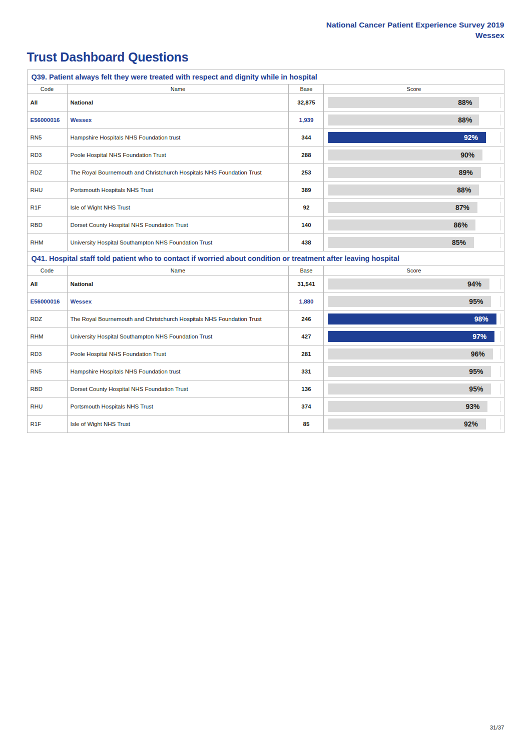National Cancer Patient Experience Survey 2019
Wessex
Trust Dashboard Questions
| Q39. Patient always felt they were treated with respect and dignity while in hospital |
| Code | Name | Base | Score |
| All | National | 32,875 | 88% |
| E56000016 | Wessex | 1,939 | 88% |
| RN5 | Hampshire Hospitals NHS Foundation trust | 344 | 92% |
| RD3 | Poole Hospital NHS Foundation Trust | 288 | 90% |
| RDZ | The Royal Bournemouth and Christchurch Hospitals NHS Foundation Trust | 253 | 89% |
| RHU | Portsmouth Hospitals NHS Trust | 389 | 88% |
| R1F | Isle of Wight NHS Trust | 92 | 87% |
| RBD | Dorset County Hospital NHS Foundation Trust | 140 | 86% |
| RHM | University Hospital Southampton NHS Foundation Trust | 438 | 85% |
| Q41. Hospital staff told patient who to contact if worried about condition or treatment after leaving hospital |
| Code | Name | Base | Score |
| All | National | 31,541 | 94% |
| E56000016 | Wessex | 1,880 | 95% |
| RDZ | The Royal Bournemouth and Christchurch Hospitals NHS Foundation Trust | 246 | 98% |
| RHM | University Hospital Southampton NHS Foundation Trust | 427 | 97% |
| RD3 | Poole Hospital NHS Foundation Trust | 281 | 96% |
| RN5 | Hampshire Hospitals NHS Foundation trust | 331 | 95% |
| RBD | Dorset County Hospital NHS Foundation Trust | 136 | 95% |
| RHU | Portsmouth Hospitals NHS Trust | 374 | 93% |
| R1F | Isle of Wight NHS Trust | 85 | 92% |
31/37